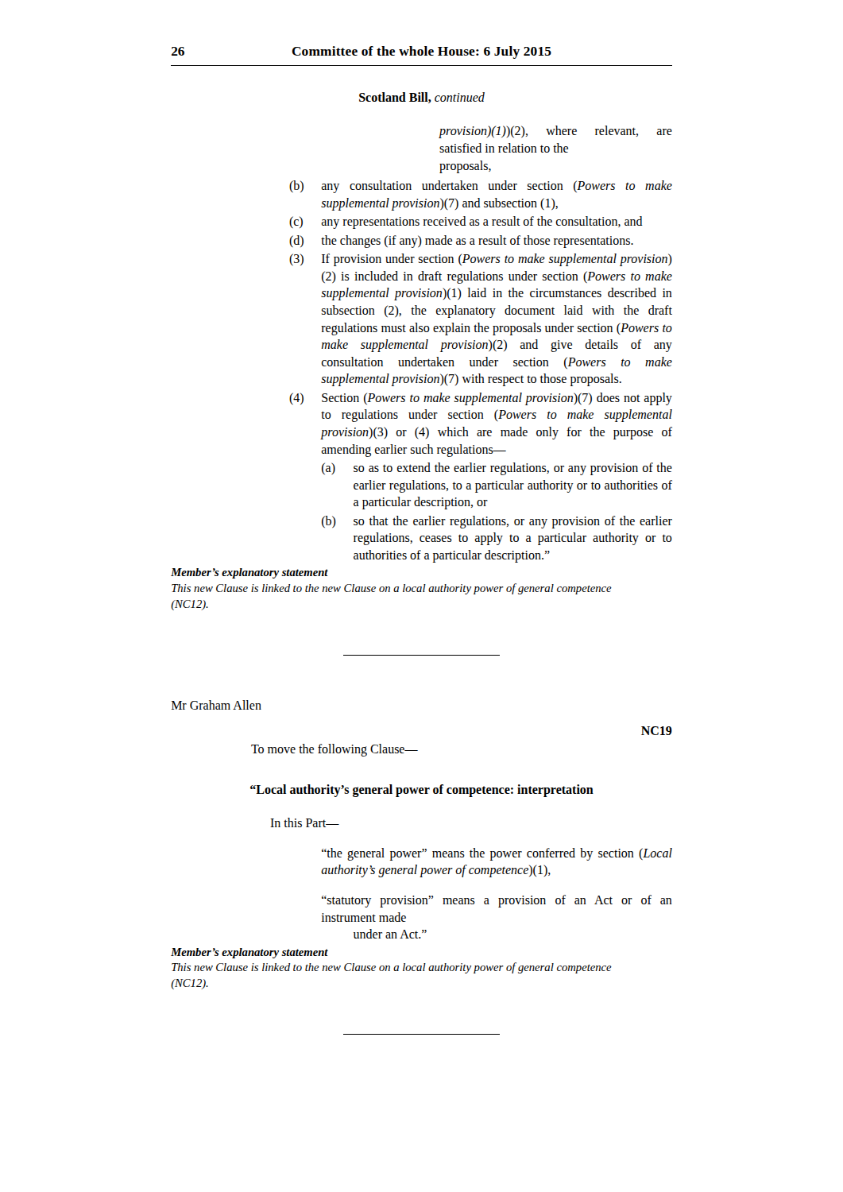26
Committee of the whole House: 6 July 2015
Scotland Bill, continued
provision)(1))(2), where relevant, are satisfied in relation to the proposals,
(b)
any consultation undertaken under section (Powers to make supplemental provision)(7) and subsection (1),
(c)
any representations received as a result of the consultation, and
(d)
the changes (if any) made as a result of those representations.
(3)
If provision under section (Powers to make supplemental provision)(2) is included in draft regulations under section (Powers to make supplemental provision)(1) laid in the circumstances described in subsection (2), the explanatory document laid with the draft regulations must also explain the proposals under section (Powers to make supplemental provision)(2) and give details of any consultation undertaken under section (Powers to make supplemental provision)(7) with respect to those proposals.
(4)
Section (Powers to make supplemental provision)(7) does not apply to regulations under section (Powers to make supplemental provision)(3) or (4) which are made only for the purpose of amending earlier such regulations—
(a)
so as to extend the earlier regulations, or any provision of the earlier regulations, to a particular authority or to authorities of a particular description, or
(b)
so that the earlier regulations, or any provision of the earlier regulations, ceases to apply to a particular authority or to authorities of a particular description.”
Member’s explanatory statement
This new Clause is linked to the new Clause on a local authority power of general competence
(NC12).
Mr Graham Allen
NC19
To move the following Clause—
“Local authority’s general power of competence: interpretation
In this Part—
“the general power” means the power conferred by section (Local authority’s general power of competence)(1),
“statutory provision” means a provision of an Act or of an instrument madeunder an Act.”
Member’s explanatory statement
This new Clause is linked to the new Clause on a local authority power of general competence
(NC12).